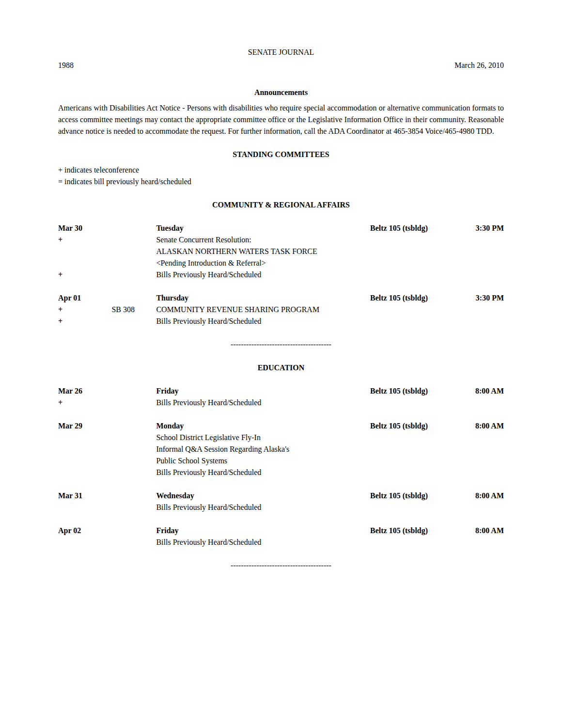SENATE JOURNAL
1988
March 26, 2010
Announcements
Americans with Disabilities Act Notice - Persons with disabilities who require special accommodation or alternative communication formats to access committee meetings may contact the appropriate committee office or the Legislative Information Office in their community. Reasonable advance notice is needed to accommodate the request. For further information, call the ADA Coordinator at 465-3854 Voice/465-4980 TDD.
STANDING COMMITTEES
+ indicates teleconference
= indicates bill previously heard/scheduled
COMMUNITY & REGIONAL AFFAIRS
| Mar 30 | | Tuesday | Beltz 105 (tsbldg) | 3:30 PM |
| + | | Senate Concurrent Resolution: | | |
| | | ALASKAN NORTHERN WATERS TASK FORCE | | |
| | | <Pending Introduction & Referral> | | |
| + | | Bills Previously Heard/Scheduled | | |
| Apr 01 | | Thursday | Beltz 105 (tsbldg) | 3:30 PM |
| + | SB 308 | COMMUNITY REVENUE SHARING PROGRAM | | |
| + | | Bills Previously Heard/Scheduled | | |
---------------------------------------
EDUCATION
| Mar 26 | | Friday | Beltz 105 (tsbldg) | 8:00 AM |
| + | | Bills Previously Heard/Scheduled | | |
| Mar 29 | | Monday | Beltz 105 (tsbldg) | 8:00 AM |
| | | School District Legislative Fly-In | | |
| | | Informal Q&A Session Regarding Alaska's | | |
| | | Public School Systems | | |
| | | Bills Previously Heard/Scheduled | | |
| Mar 31 | | Wednesday | Beltz 105 (tsbldg) | 8:00 AM |
| | | Bills Previously Heard/Scheduled | | |
| Apr 02 | | Friday | Beltz 105 (tsbldg) | 8:00 AM |
| | | Bills Previously Heard/Scheduled | | |
---------------------------------------